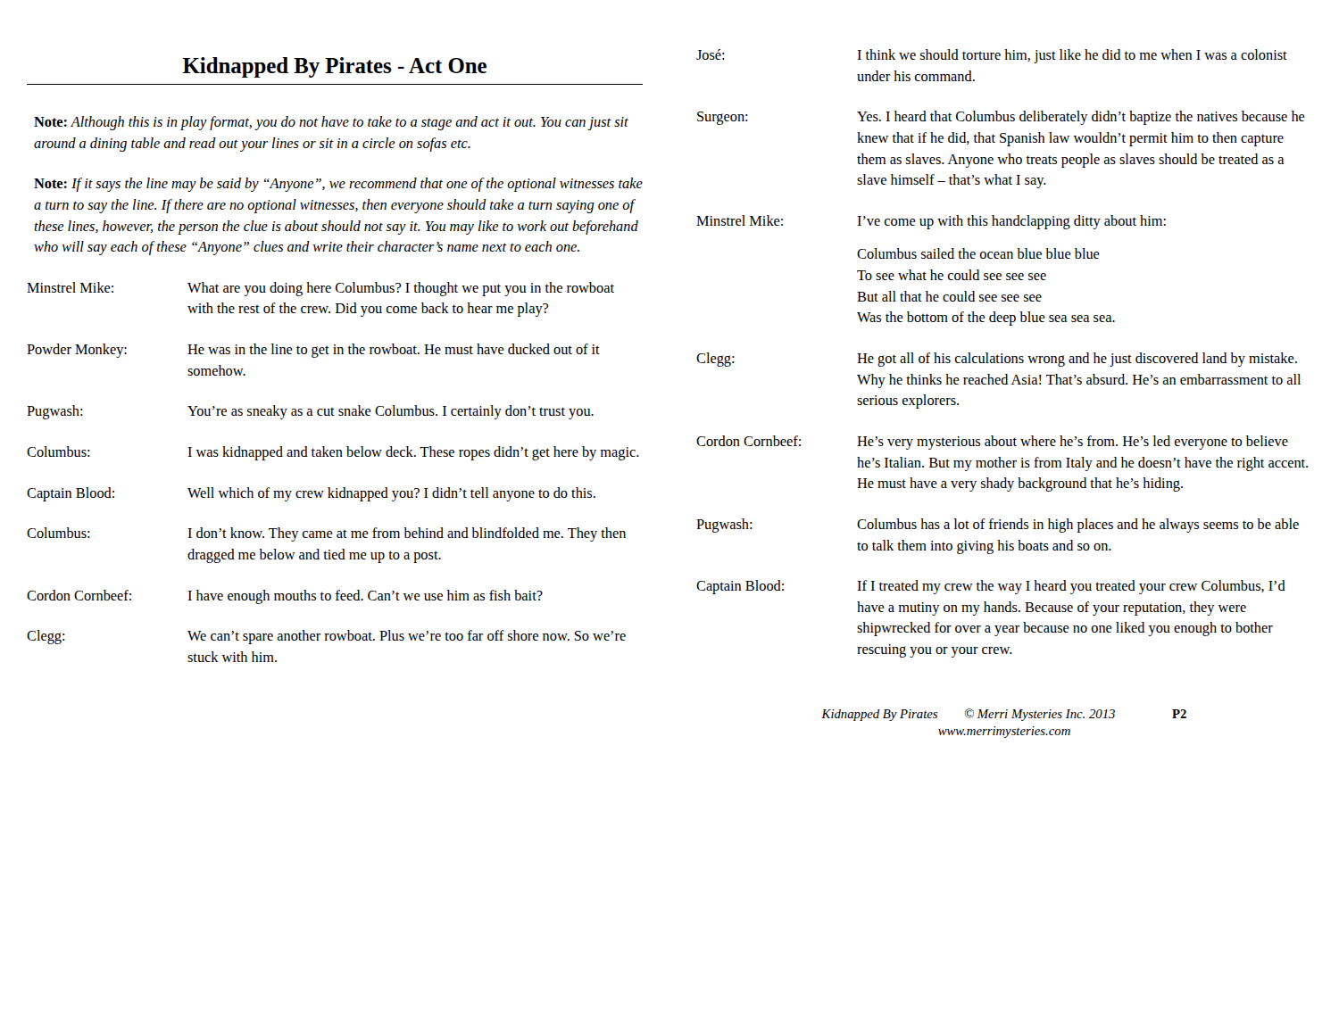Kidnapped By Pirates - Act One
Note: Although this is in play format, you do not have to take to a stage and act it out. You can just sit around a dining table and read out your lines or sit in a circle on sofas etc.
Note: If it says the line may be said by “Anyone”, we recommend that one of the optional witnesses take a turn to say the line. If there are no optional witnesses, then everyone should take a turn saying one of these lines, however, the person the clue is about should not say it. You may like to work out beforehand who will say each of these “Anyone” clues and write their character’s name next to each one.
| Minstrel Mike: | What are you doing here Columbus? I thought we put you in the rowboat with the rest of the crew. Did you come back to hear me play? |
| Powder Monkey: | He was in the line to get in the rowboat. He must have ducked out of it somehow. |
| Pugwash: | You’re as sneaky as a cut snake Columbus. I certainly don’t trust you. |
| Columbus: | I was kidnapped and taken below deck. These ropes didn’t get here by magic. |
| Captain Blood: | Well which of my crew kidnapped you? I didn’t tell anyone to do this. |
| Columbus: | I don’t know. They came at me from behind and blindfolded me. They then dragged me below and tied me up to a post. |
| Cordon Cornbeef: | I have enough mouths to feed. Can’t we use him as fish bait? |
| Clegg: | We can’t spare another rowboat. Plus we’re too far off shore now. So we’re stuck with him. |
| José: | I think we should torture him, just like he did to me when I was a colonist under his command. |
| Surgeon: | Yes. I heard that Columbus deliberately didn’t baptize the natives because he knew that if he did, that Spanish law wouldn’t permit him to then capture them as slaves. Anyone who treats people as slaves should be treated as a slave himself – that’s what I say. |
| Minstrel Mike: | I’ve come up with this handclapping ditty about him: Columbus sailed the ocean blue blue blue To see what he could see see see But all that he could see see see Was the bottom of the deep blue sea sea sea. |
| Clegg: | He got all of his calculations wrong and he just discovered land by mistake. Why he thinks he reached Asia! That’s absurd. He’s an embarrassment to all serious explorers. |
| Cordon Cornbeef: | He’s very mysterious about where he’s from. He’s led everyone to believe he’s Italian. But my mother is from Italy and he doesn’t have the right accent. He must have a very shady background that he’s hiding. |
| Pugwash: | Columbus has a lot of friends in high places and he always seems to be able to talk them into giving his boats and so on. |
| Captain Blood: | If I treated my crew the way I heard you treated your crew Columbus, I’d have a mutiny on my hands. Because of your reputation, they were shipwrecked for over a year because no one liked you enough to bother rescuing you or your crew. |
Kidnapped By Pirates © Merri Mysteries Inc. 2013 P2 www.merrimysteries.com